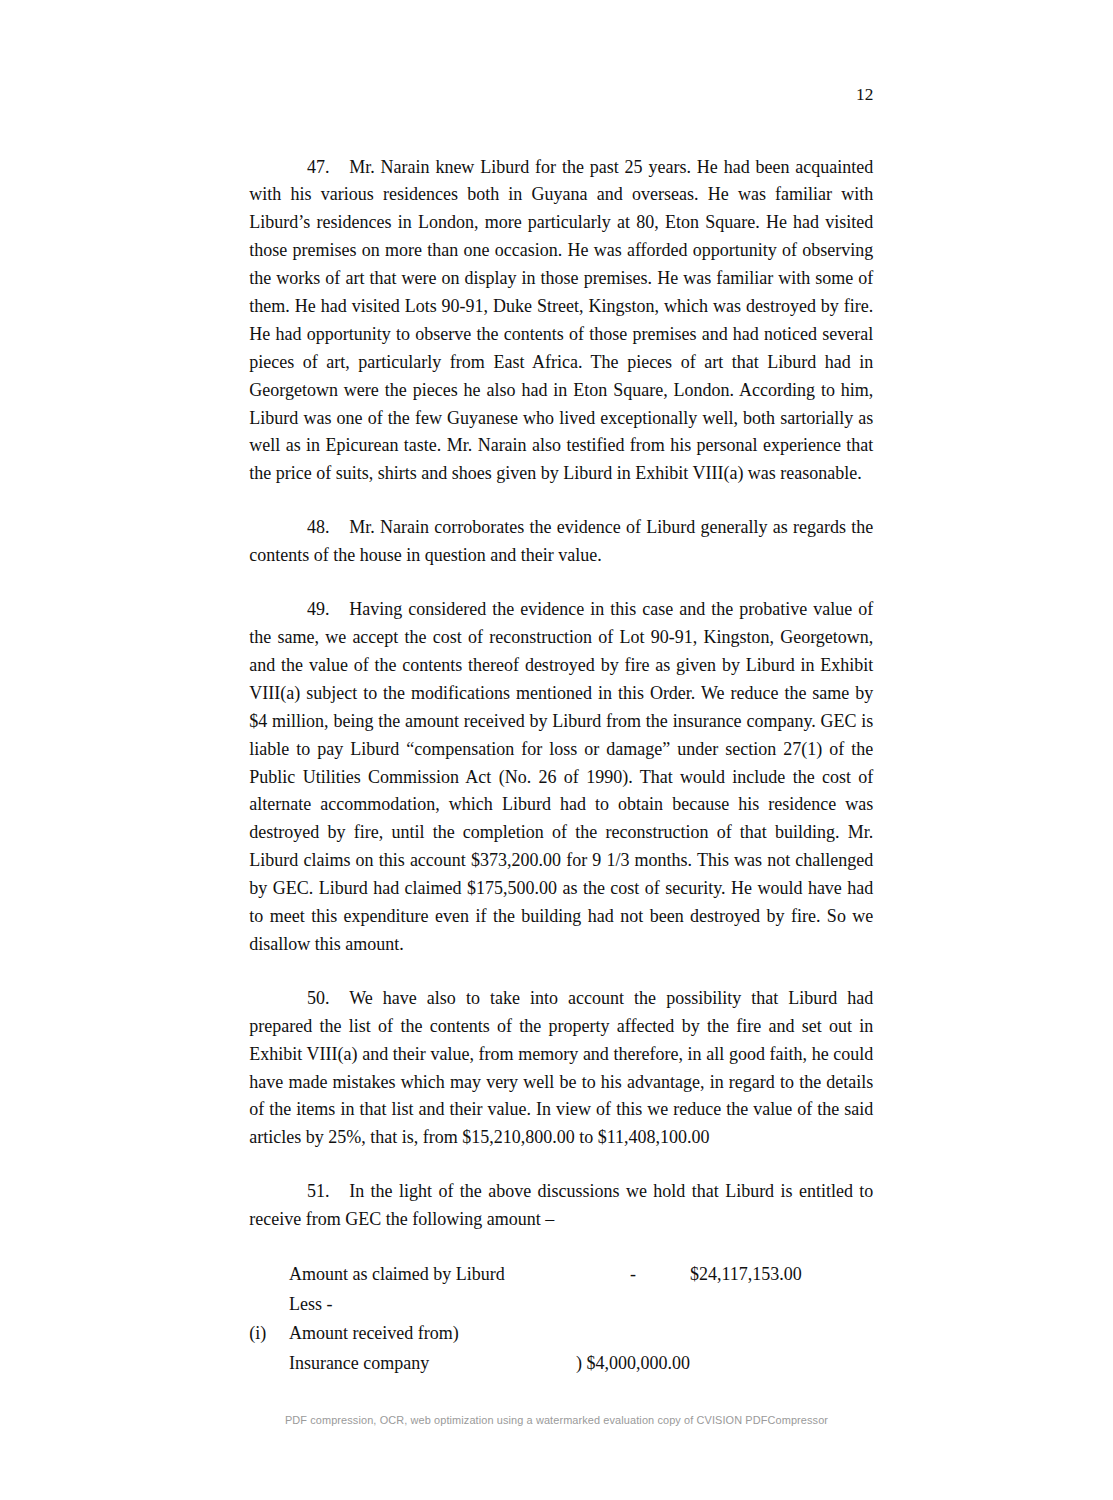12
47. Mr. Narain knew Liburd for the past 25 years. He had been acquainted with his various residences both in Guyana and overseas. He was familiar with Liburd’s residences in London, more particularly at 80, Eton Square. He had visited those premises on more than one occasion. He was afforded opportunity of observing the works of art that were on display in those premises. He was familiar with some of them. He had visited Lots 90-91, Duke Street, Kingston, which was destroyed by fire. He had opportunity to observe the contents of those premises and had noticed several pieces of art, particularly from East Africa. The pieces of art that Liburd had in Georgetown were the pieces he also had in Eton Square, London. According to him, Liburd was one of the few Guyanese who lived exceptionally well, both sartorially as well as in Epicurean taste. Mr. Narain also testified from his personal experience that the price of suits, shirts and shoes given by Liburd in Exhibit VIII(a) was reasonable.
48. Mr. Narain corroborates the evidence of Liburd generally as regards the contents of the house in question and their value.
49. Having considered the evidence in this case and the probative value of the same, we accept the cost of reconstruction of Lot 90-91, Kingston, Georgetown, and the value of the contents thereof destroyed by fire as given by Liburd in Exhibit VIII(a) subject to the modifications mentioned in this Order. We reduce the same by $4 million, being the amount received by Liburd from the insurance company. GEC is liable to pay Liburd “compensation for loss or damage” under section 27(1) of the Public Utilities Commission Act (No. 26 of 1990). That would include the cost of alternate accommodation, which Liburd had to obtain because his residence was destroyed by fire, until the completion of the reconstruction of that building. Mr. Liburd claims on this account $373,200.00 for 9 1/3 months. This was not challenged by GEC. Liburd had claimed $175,500.00 as the cost of security. He would have had to meet this expenditure even if the building had not been destroyed by fire. So we disallow this amount.
50. We have also to take into account the possibility that Liburd had prepared the list of the contents of the property affected by the fire and set out in Exhibit VIII(a) and their value, from memory and therefore, in all good faith, he could have made mistakes which may very well be to his advantage, in regard to the details of the items in that list and their value. In view of this we reduce the value of the said articles by 25%, that is, from $15,210,800.00 to $11,408,100.00
51. In the light of the above discussions we hold that Liburd is entitled to receive from GEC the following amount –
| | Amount as claimed by Liburd | - | $24,117,153.00 |
| | Less - | | |
| (i) | Amount received from) | | |
| | Insurance company | ) $4,000,000.00 | |
PDF compression, OCR, web optimization using a watermarked evaluation copy of CVISION PDFCompressor